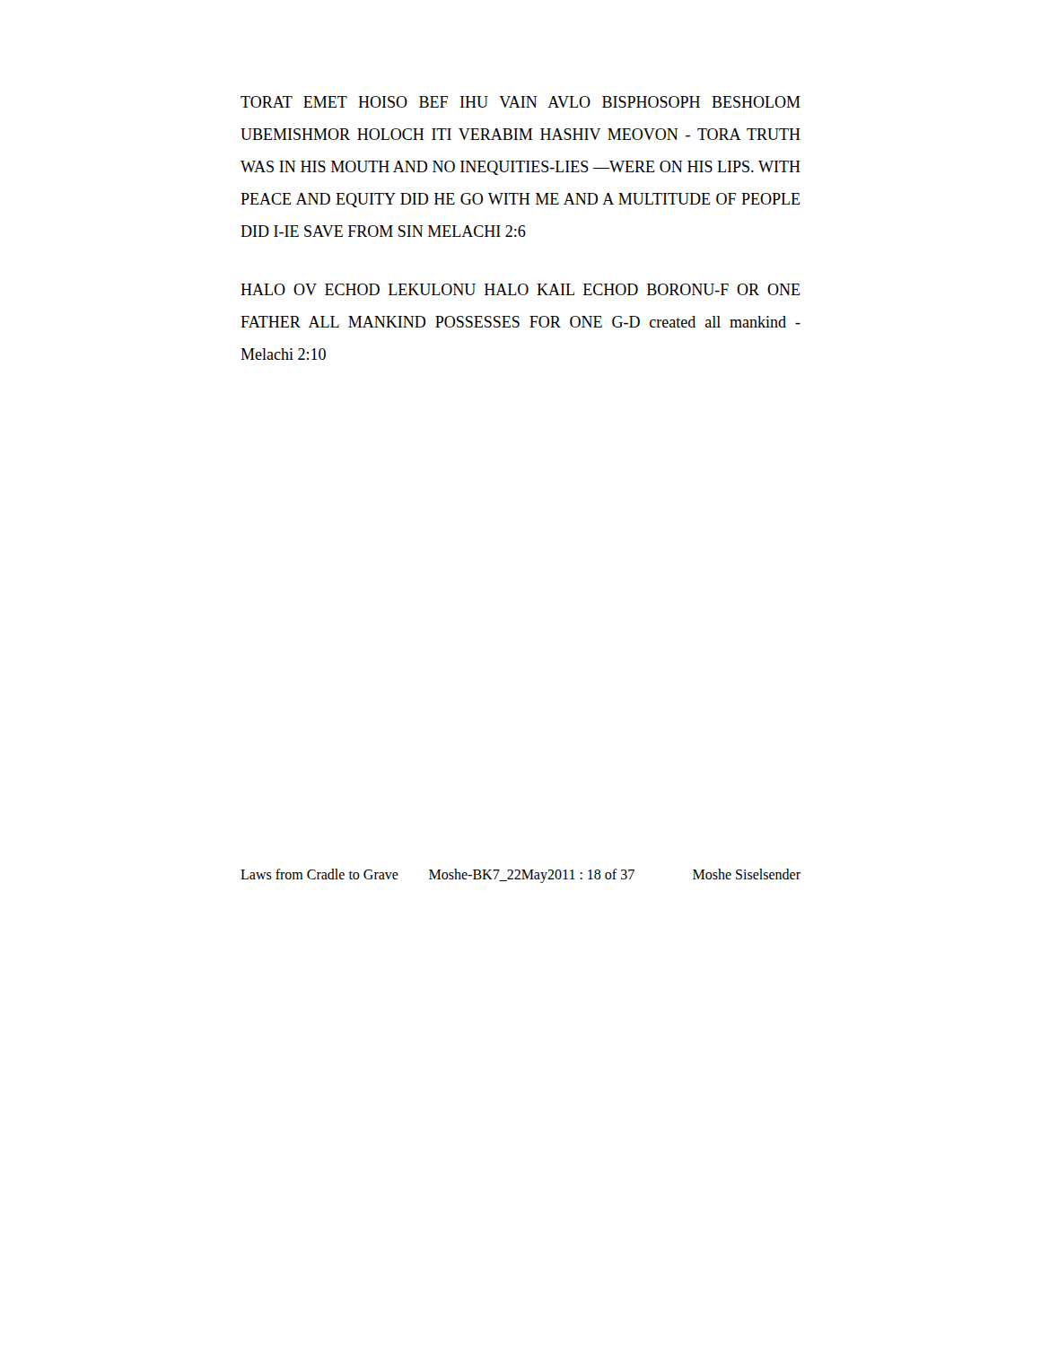TORAT EMET HOISO BEF IHU VAIN AVLO BISPHOSOPH BESHOLOM UBEMISHMOR HOLOCH ITI VERABIM HASHIV MEOVON - TORA TRUTH WAS IN HIS MOUTH AND NO INEQUITIES-LIES —WERE ON HIS LIPS. WITH PEACE AND EQUITY DID HE GO WITH ME AND A MULTITUDE OF PEOPLE DID I-IE SAVE FROM SIN MELACHI 2:6
HALO OV ECHOD LEKULONU HALO KAIL ECHOD BORONU-F OR ONE FATHER ALL MANKIND POSSESSES FOR ONE G-D created all mankind -Melachi 2:10
Laws from Cradle to Grave Moshe-BK7_22May2011 : 18 of 37 Moshe Siselsender